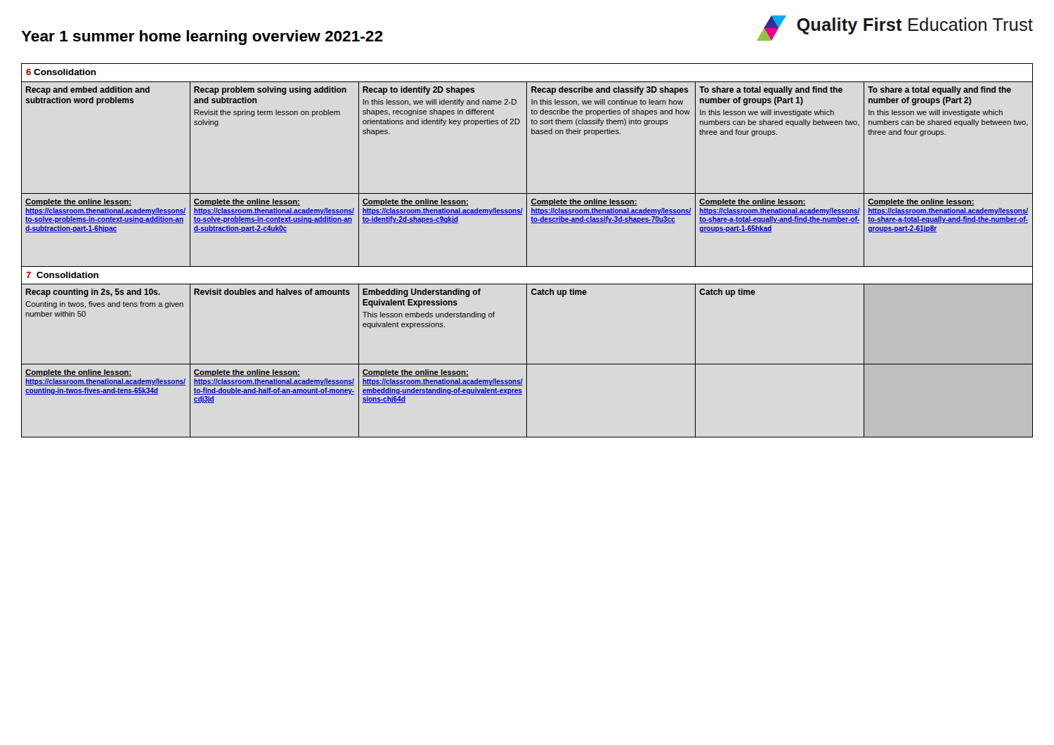Year 1 summer home learning overview 2021-22
Quality First Education Trust
| 6 Consolidation |
| Recap and embed addition and subtraction word problems | Recap problem solving using addition and subtraction Revisit the spring term lesson on problem solving | Recap to identify 2D shapes In this lesson, we will identify and name 2-D shapes, recognise shapes in different orientations and identify key properties of 2D shapes. | Recap describe and classify 3D shapes In this lesson, we will continue to learn how to describe the properties of shapes and how to sort them (classify them) into groups based on their properties. | To share a total equally and find the number of groups (Part 1) In this lesson we will investigate which numbers can be shared equally between two, three and four groups. | To share a total equally and find the number of groups (Part 2) In this lesson we will investigate which numbers can be shared equally between two, three and four groups. |
| Complete the online lesson: https://classroom.thenational.academy/lessons/to-solve-problems-in-context-using-addition-and-subtraction-part-1-6hjpac | Complete the online lesson: https://classroom.thenational.academy/lessons/to-solve-problems-in-context-using-addition-and-subtraction-part-2-c4uk0c | Complete the online lesson: https://classroom.thenational.academy/lessons/to-identify-2d-shapes-c9gkjd | Complete the online lesson: https://classroom.thenational.academy/lessons/to-describe-and-classify-3d-shapes-70u3cc | Complete the online lesson: https://classroom.thenational.academy/lessons/to-share-a-total-equally-and-find-the-number-of-groups-part-1-65hkad | Complete the online lesson: https://classroom.thenational.academy/lessons/to-share-a-total-equally-and-find-the-number-of-groups-part-2-61jp8r |
| 7 Consolidation |
| Recap counting in 2s, 5s and 10s. Counting in twos, fives and tens from a given number within 50 | Revisit doubles and halves of amounts | Embedding Understanding of Equivalent Expressions This lesson embeds understanding of equivalent expressions. | Catch up time | Catch up time | |
| Complete the online lesson: https://classroom.thenational.academy/lessons/counting-in-twos-fives-and-tens-65k34d | Complete the online lesson: https://classroom.thenational.academy/lessons/to-find-double-and-half-of-an-amount-of-money-cdj3jd | Complete the online lesson: https://classroom.thenational.academy/lessons/embedding-understanding-of-equivalent-expressions-chj64d | | | |